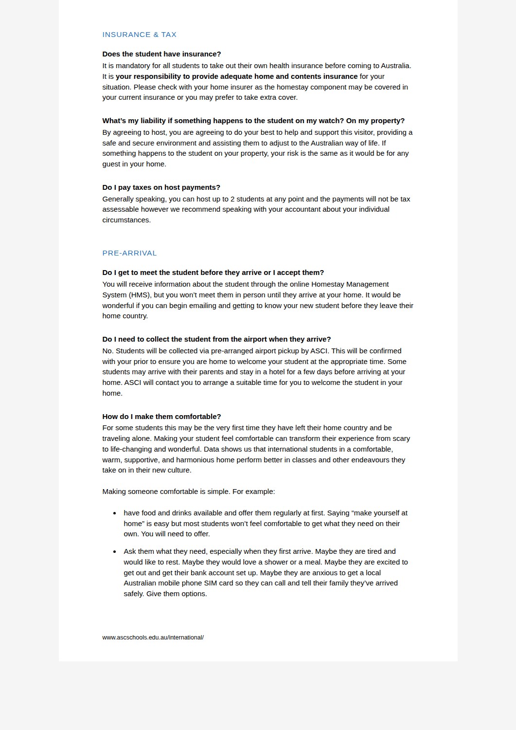INSURANCE & TAX
Does the student have insurance?
It is mandatory for all students to take out their own health insurance before coming to Australia. It is your responsibility to provide adequate home and contents insurance for your situation. Please check with your home insurer as the homestay component may be covered in your current insurance or you may prefer to take extra cover.
What’s my liability if something happens to the student on my watch? On my property?
By agreeing to host, you are agreeing to do your best to help and support this visitor, providing a safe and secure environment and assisting them to adjust to the Australian way of life. If something happens to the student on your property, your risk is the same as it would be for any guest in your home.
Do I pay taxes on host payments?
Generally speaking, you can host up to 2 students at any point and the payments will not be tax assessable however we recommend speaking with your accountant about your individual circumstances.
PRE-ARRIVAL
Do I get to meet the student before they arrive or I accept them?
You will receive information about the student through the online Homestay Management System (HMS), but you won’t meet them in person until they arrive at your home. It would be wonderful if you can begin emailing and getting to know your new student before they leave their home country.
Do I need to collect the student from the airport when they arrive?
No. Students will be collected via pre-arranged airport pickup by ASCI. This will be confirmed with your prior to ensure you are home to welcome your student at the appropriate time. Some students may arrive with their parents and stay in a hotel for a few days before arriving at your home. ASCI will contact you to arrange a suitable time for you to welcome the student in your home.
How do I make them comfortable?
For some students this may be the very first time they have left their home country and be traveling alone. Making your student feel comfortable can transform their experience from scary to life-changing and wonderful. Data shows us that international students in a comfortable, warm, supportive, and harmonious home perform better in classes and other endeavours they take on in their new culture.
Making someone comfortable is simple. For example:
have food and drinks available and offer them regularly at first. Saying “make yourself at home” is easy but most students won’t feel comfortable to get what they need on their own. You will need to offer.
Ask them what they need, especially when they first arrive. Maybe they are tired and would like to rest. Maybe they would love a shower or a meal. Maybe they are excited to get out and get their bank account set up. Maybe they are anxious to get a local Australian mobile phone SIM card so they can call and tell their family they’ve arrived safely. Give them options.
www.ascschools.edu.au/international/